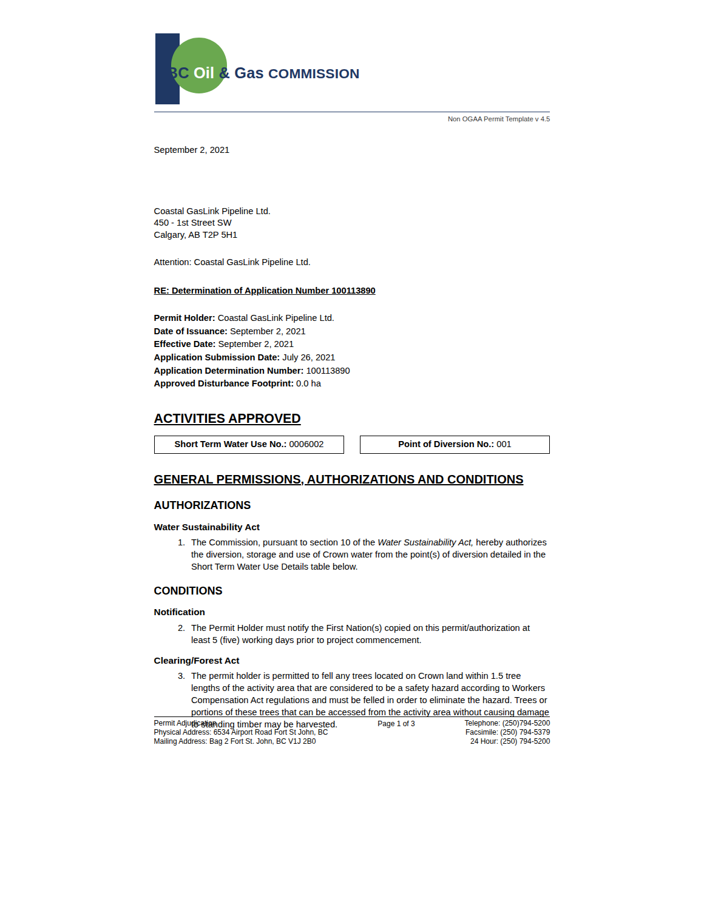BC Oil & Gas COMMISSION
Non OGAA Permit Template v 4.5
September 2, 2021
Coastal GasLink Pipeline Ltd.
450 - 1st Street SW
Calgary, AB T2P 5H1
Attention: Coastal GasLink Pipeline Ltd.
RE: Determination of Application Number 100113890
Permit Holder: Coastal GasLink Pipeline Ltd.
Date of Issuance: September 2, 2021
Effective Date: September 2, 2021
Application Submission Date: July 26, 2021
Application Determination Number: 100113890
Approved Disturbance Footprint: 0.0 ha
ACTIVITIES APPROVED
| Short Term Water Use No.: 0006002 | | Point of Diversion No.: 001 |
GENERAL PERMISSIONS, AUTHORIZATIONS AND CONDITIONS
AUTHORIZATIONS
Water Sustainability Act
The Commission, pursuant to section 10 of the Water Sustainability Act, hereby authorizes the diversion, storage and use of Crown water from the point(s) of diversion detailed in the Short Term Water Use Details table below.
CONDITIONS
Notification
The Permit Holder must notify the First Nation(s) copied on this permit/authorization at least 5 (five) working days prior to project commencement.
Clearing/Forest Act
The permit holder is permitted to fell any trees located on Crown land within 1.5 tree lengths of the activity area that are considered to be a safety hazard according to Workers Compensation Act regulations and must be felled in order to eliminate the hazard. Trees or portions of these trees that can be accessed from the activity area without causing damage to standing timber may be harvested.
Permit Adjudication
Physical Address: 6534 Airport Road Fort St John, BC
Mailing Address: Bag 2 Fort St. John, BC V1J 2B0
Page 1 of 3
Telephone: (250)794-5200
Facsimile: (250) 794-5379
24 Hour: (250) 794-5200